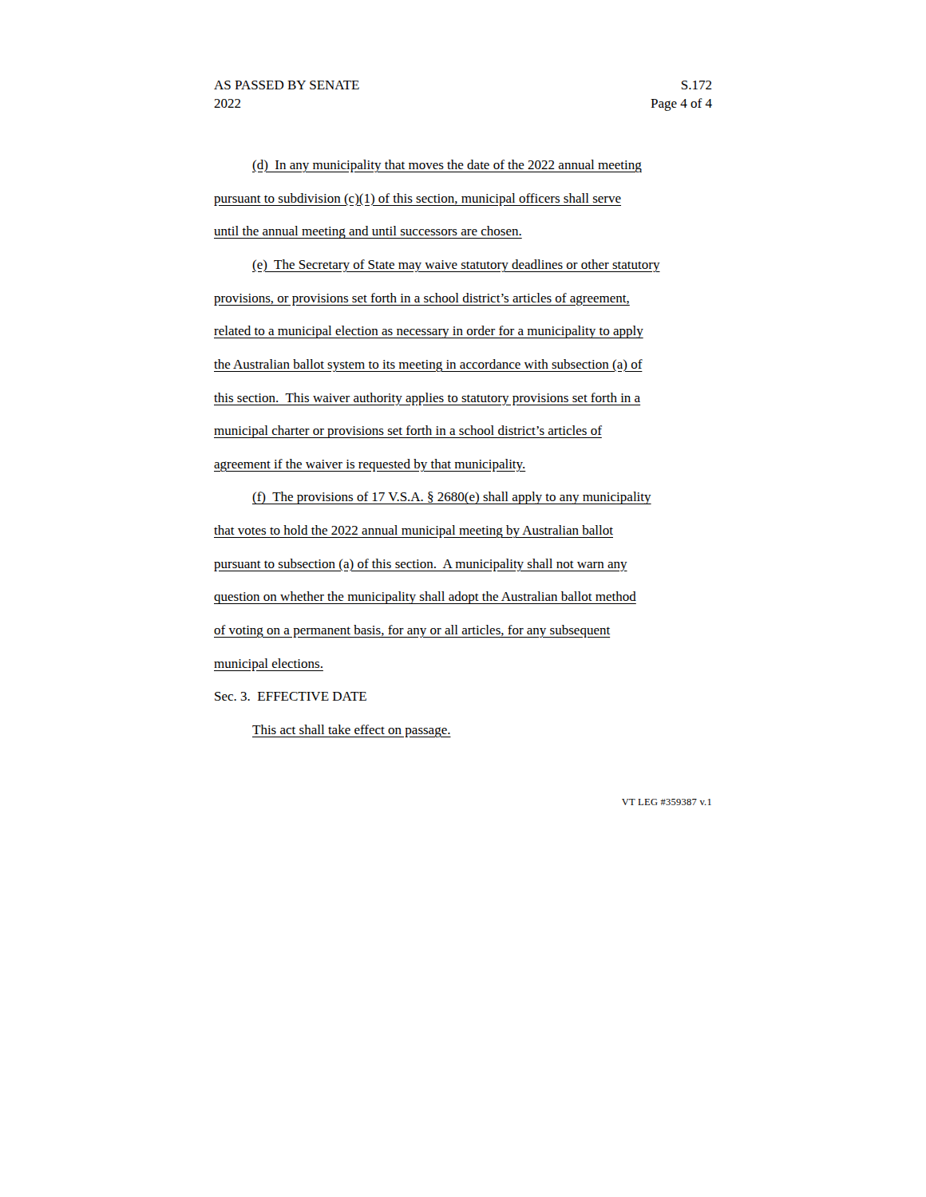AS PASSED BY SENATE
2022
S.172
Page 4 of 4
(d) In any municipality that moves the date of the 2022 annual meeting
pursuant to subdivision (c)(1) of this section, municipal officers shall serve
until the annual meeting and until successors are chosen.
(e) The Secretary of State may waive statutory deadlines or other statutory
provisions, or provisions set forth in a school district’s articles of agreement,
related to a municipal election as necessary in order for a municipality to apply
the Australian ballot system to its meeting in accordance with subsection (a) of
this section. This waiver authority applies to statutory provisions set forth in a
municipal charter or provisions set forth in a school district’s articles of
agreement if the waiver is requested by that municipality.
(f) The provisions of 17 V.S.A. § 2680(e) shall apply to any municipality
that votes to hold the 2022 annual municipal meeting by Australian ballot
pursuant to subsection (a) of this section. A municipality shall not warn any
question on whether the municipality shall adopt the Australian ballot method
of voting on a permanent basis, for any or all articles, for any subsequent
municipal elections.
Sec. 3. EFFECTIVE DATE
This act shall take effect on passage.
VT LEG #359387 v.1